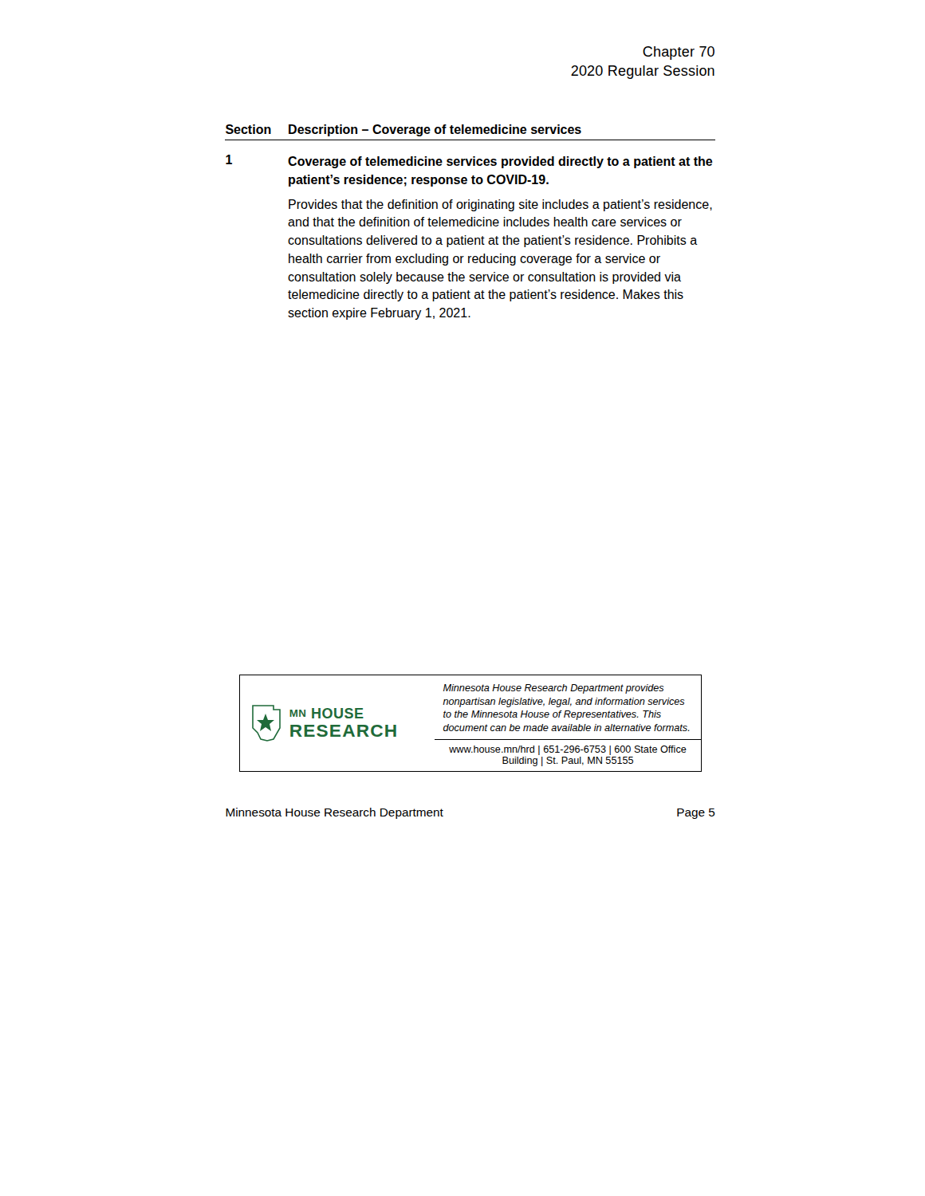Chapter 70
2020 Regular Session
Section
Description – Coverage of telemedicine services
1
Coverage of telemedicine services provided directly to a patient at the patient’s residence; response to COVID-19.
Provides that the definition of originating site includes a patient’s residence, and that the definition of telemedicine includes health care services or consultations delivered to a patient at the patient’s residence. Prohibits a health carrier from excluding or reducing coverage for a service or consultation solely because the service or consultation is provided via telemedicine directly to a patient at the patient’s residence. Makes this section expire February 1, 2021.
MN HOUSE
RESEARCH
Minnesota House Research Department provides nonpartisan legislative, legal, and information services to the Minnesota House of Representatives. This document can be made available in alternative formats.
www.house.mn/hrd | 651-296-6753 | 600 State Office Building | St. Paul, MN 55155
Minnesota House Research Department
Page 5